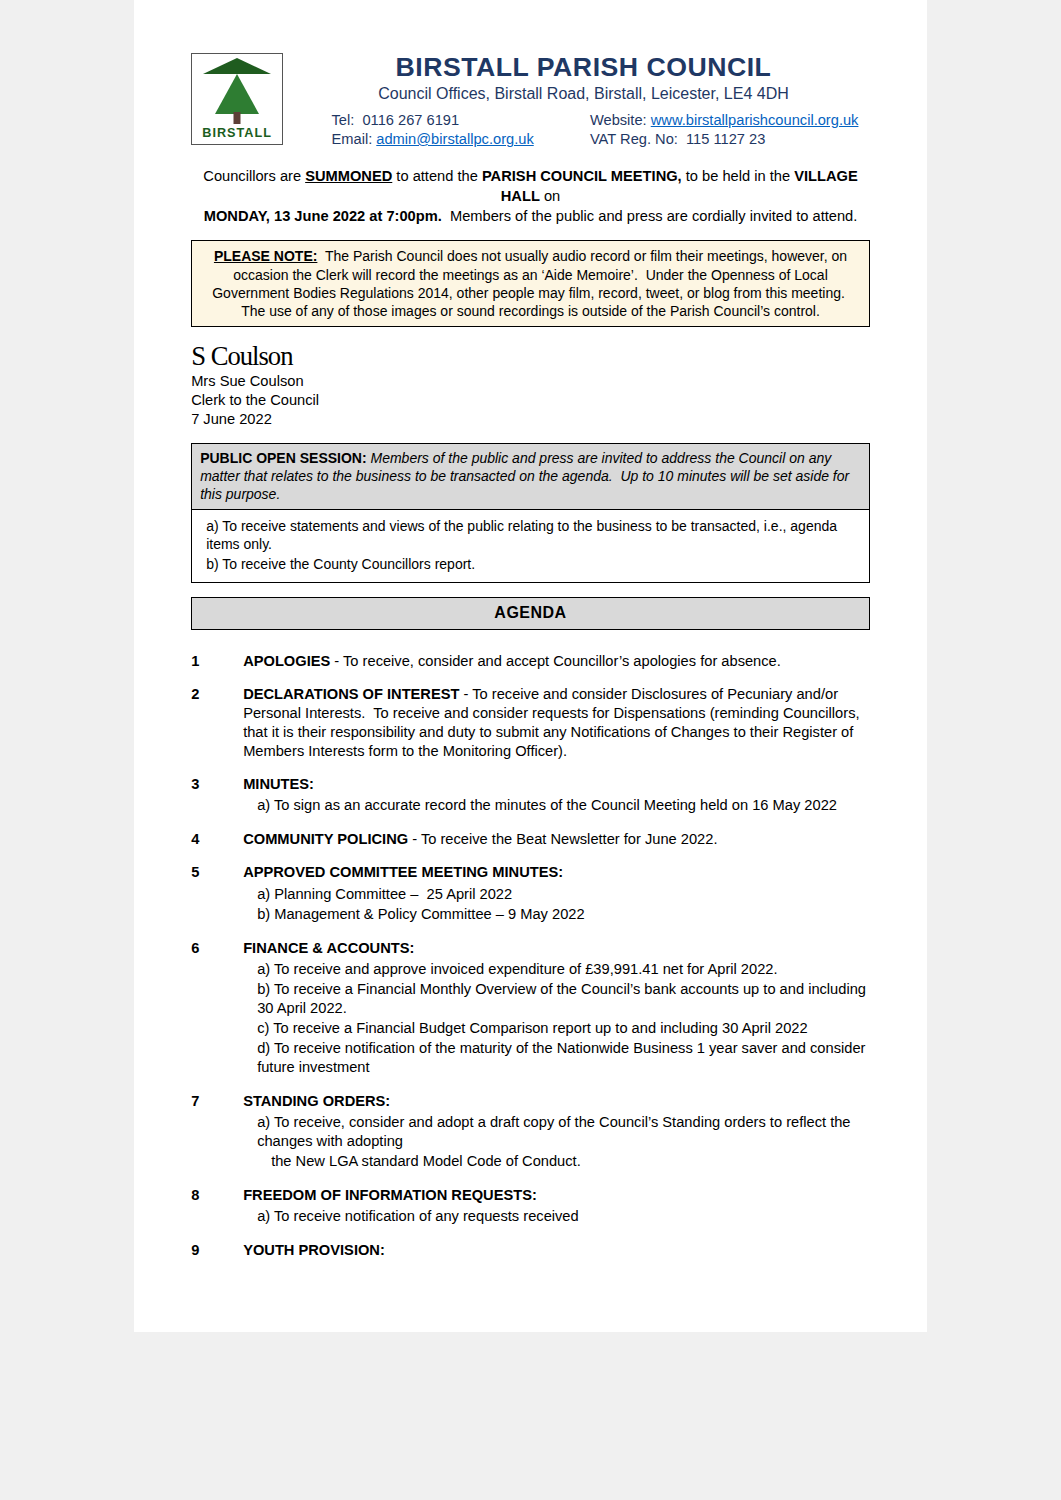BIRSTALL
BIRSTALL PARISH COUNCIL
Council Offices, Birstall Road, Birstall, Leicester, LE4 4DH
Tel: 0116 267 6191
Email: admin@birstallpc.org.uk
Website: www.birstallparishcouncil.org.uk
VAT Reg. No: 115 1127 23
Councillors are SUMMONED to attend the PARISH COUNCIL MEETING, to be held in the VILLAGE HALL on
MONDAY, 13 June 2022 at 7:00pm. Members of the public and press are cordially invited to attend.
PLEASE NOTE: The Parish Council does not usually audio record or film their meetings, however, on occasion the Clerk will record the meetings as an ‘Aide Memoire’. Under the Openness of Local Government Bodies Regulations 2014, other people may film, record, tweet, or blog from this meeting. The use of any of those images or sound recordings is outside of the Parish Council’s control.
S Coulson
Mrs Sue Coulson
Clerk to the Council
7 June 2022
PUBLIC OPEN SESSION: Members of the public and press are invited to address the Council on any matter that relates to the business to be transacted on the agenda. Up to 10 minutes will be set aside for this purpose.
a) To receive statements and views of the public relating to the business to be transacted, i.e., agenda items only.
b) To receive the County Councillors report.
AGENDA
1
APOLOGIES - To receive, consider and accept Councillor’s apologies for absence.
2
DECLARATIONS OF INTEREST - To receive and consider Disclosures of Pecuniary and/or Personal Interests. To receive and consider requests for Dispensations (reminding Councillors, that it is their responsibility and duty to submit any Notifications of Changes to their Register of Members Interests form to the Monitoring Officer).
3
MINUTES:
a) To sign as an accurate record the minutes of the Council Meeting held on 16 May 2022
4
COMMUNITY POLICING - To receive the Beat Newsletter for June 2022.
5
APPROVED COMMITTEE MEETING MINUTES:
a) Planning Committee – 25 April 2022
b) Management & Policy Committee – 9 May 2022
6
FINANCE & ACCOUNTS:
a) To receive and approve invoiced expenditure of £39,991.41 net for April 2022.
b) To receive a Financial Monthly Overview of the Council’s bank accounts up to and including 30 April 2022.
c) To receive a Financial Budget Comparison report up to and including 30 April 2022
d) To receive notification of the maturity of the Nationwide Business 1 year saver and consider future investment
7
STANDING ORDERS:
a) To receive, consider and adopt a draft copy of the Council’s Standing orders to reflect the changes with adopting
the New LGA standard Model Code of Conduct.
8
FREEDOM OF INFORMATION REQUESTS:
a) To receive notification of any requests received
9
YOUTH PROVISION: